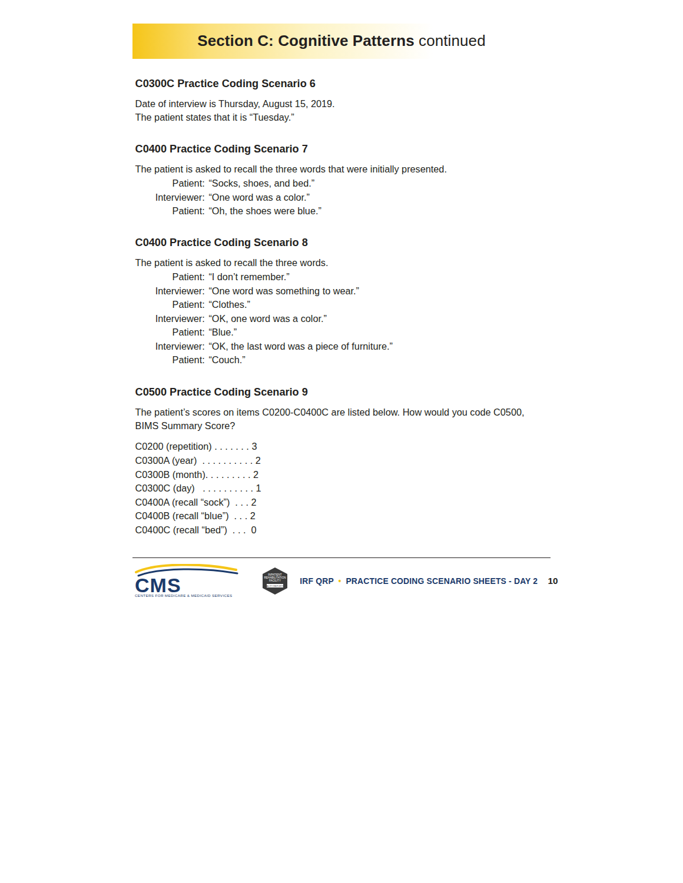Section C: Cognitive Patterns continued
C0300C Practice Coding Scenario 6
Date of interview is Thursday, August 15, 2019.
The patient states that it is “Tuesday.”
C0400 Practice Coding Scenario 7
The patient is asked to recall the three words that were initially presented.
Patient:“Socks, shoes, and bed.” Interviewer:“One word was a color.” Patient:“Oh, the shoes were blue.”
C0400 Practice Coding Scenario 8
The patient is asked to recall the three words.
Patient:“I don’t remember.” Interviewer:“One word was something to wear.” Patient:“Clothes.” Interviewer:“OK, one word was a color.” Patient:“Blue.” Interviewer:“OK, the last word was a piece of furniture.” Patient:“Couch.”
C0500 Practice Coding Scenario 9
The patient’s scores on items C0200-C0400C are listed below. How would you code C0500, BIMS Summary Score?
C0200 (repetition) . . . . . . . 3
C0300A (year) . . . . . . . . . . 2
C0300B (month). . . . . . . . . 2
C0300C (day) . . . . . . . . . . 1
C0400A (recall “sock”) . . . 2
C0400B (recall “blue”) . . . 2
C0400C (recall “bed”) . . . 0
CMS CENTERS FOR MEDICARE & MEDICAID SERVICES
INPATIENT REHABILITATION FACILITY QUALITY REPORTING
IRF QRP • PRACTICE CODING SCENARIO SHEETS - DAY 2
10